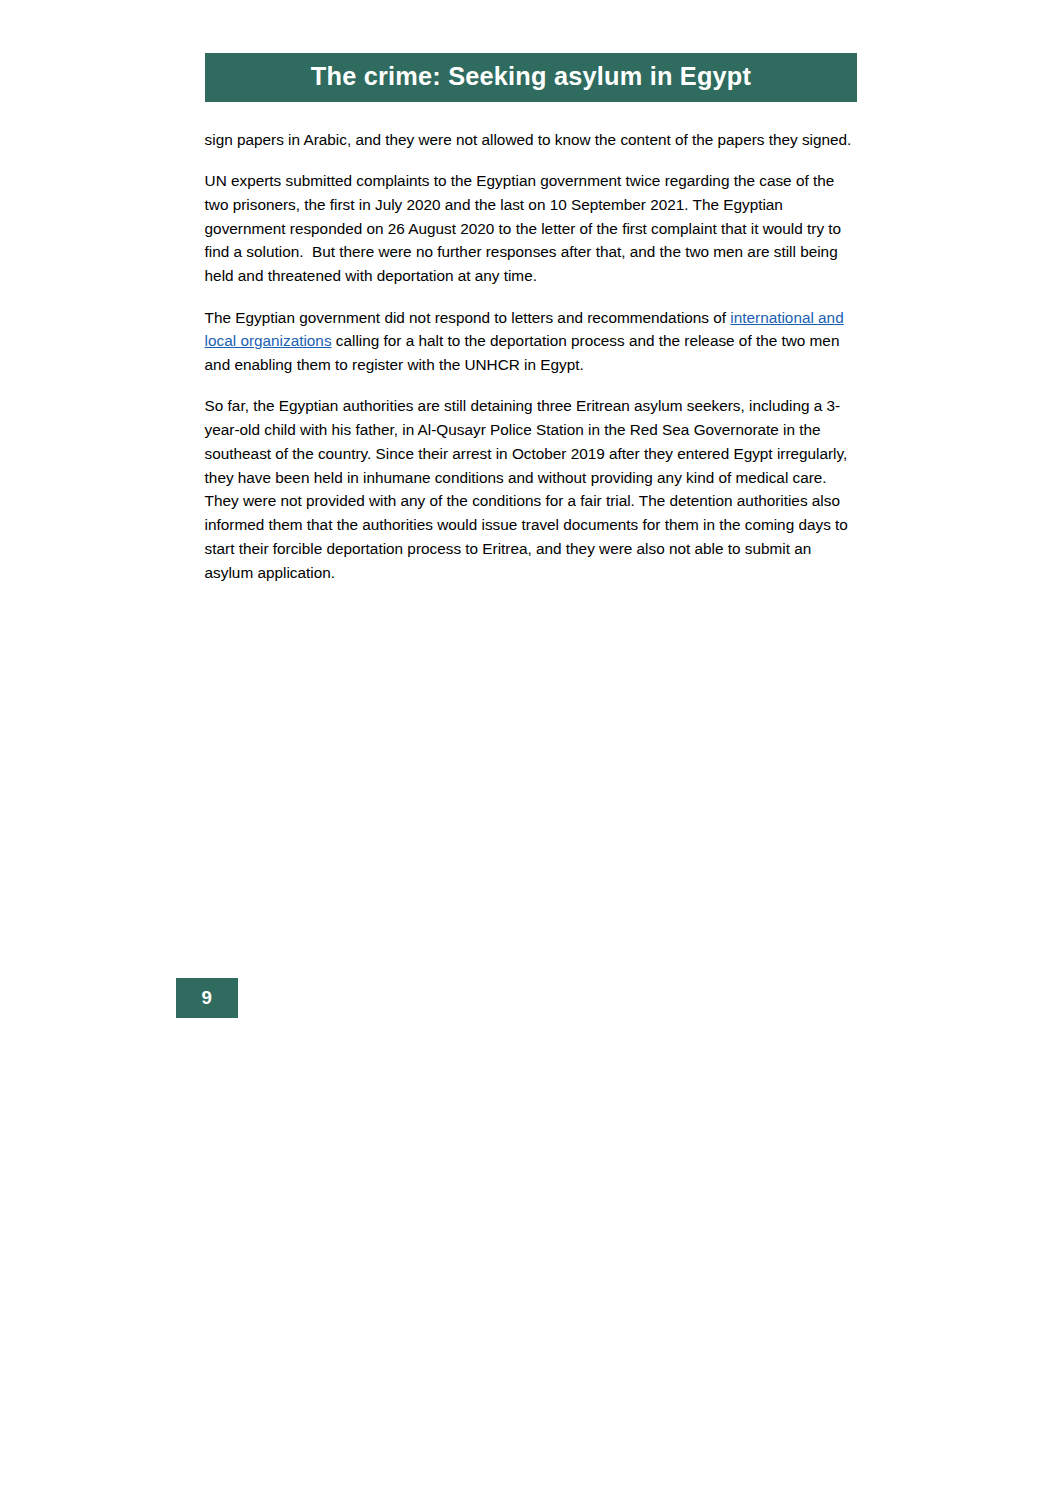The crime: Seeking asylum in Egypt
sign papers in Arabic, and they were not allowed to know the content of the papers they signed.
UN experts submitted complaints to the Egyptian government twice regarding the case of the two prisoners, the first in July 2020 and the last on 10 September 2021. The Egyptian government responded on 26 August 2020 to the letter of the first complaint that it would try to find a solution. But there were no further responses after that, and the two men are still being held and threatened with deportation at any time.
The Egyptian government did not respond to letters and recommendations of international and local organizations calling for a halt to the deportation process and the release of the two men and enabling them to register with the UNHCR in Egypt.
So far, the Egyptian authorities are still detaining three Eritrean asylum seekers, including a 3-year-old child with his father, in Al-Qusayr Police Station in the Red Sea Governorate in the southeast of the country. Since their arrest in October 2019 after they entered Egypt irregularly, they have been held in inhumane conditions and without providing any kind of medical care. They were not provided with any of the conditions for a fair trial. The detention authorities also informed them that the authorities would issue travel documents for them in the coming days to start their forcible deportation process to Eritrea, and they were also not able to submit an asylum application.
9